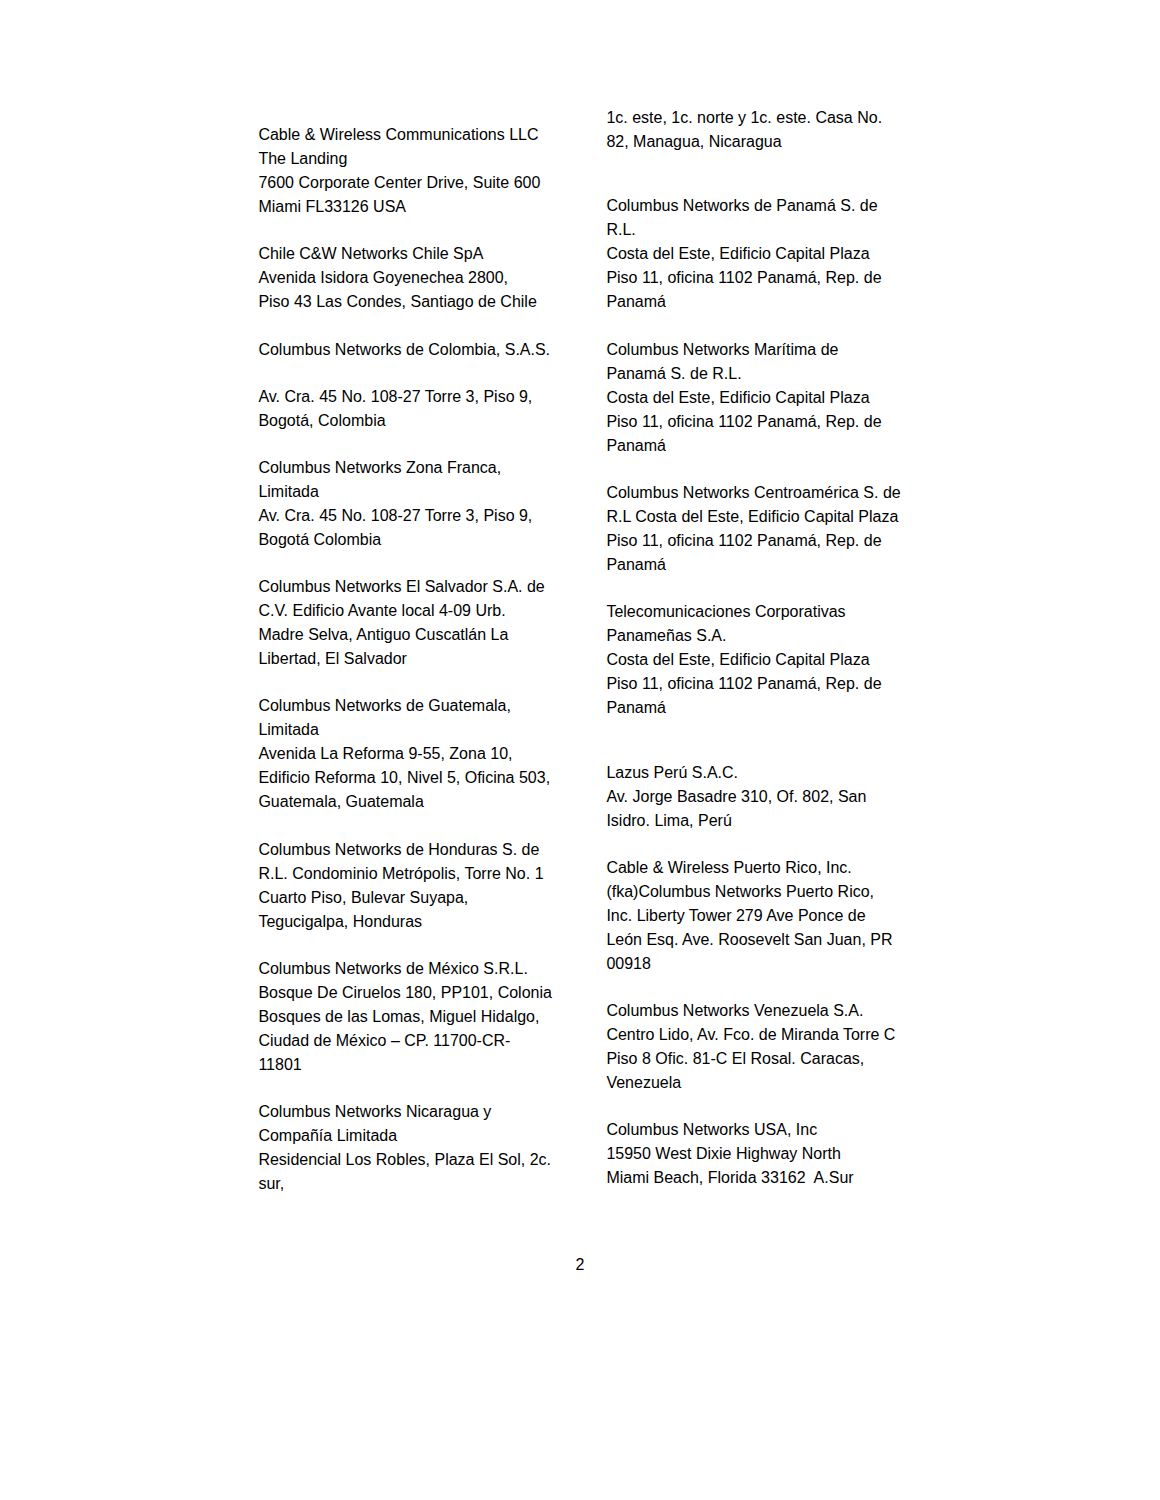Cable & Wireless Communications LLC
The Landing
7600 Corporate Center Drive, Suite 600
Miami FL33126 USA
Chile C&W Networks Chile SpA
Avenida Isidora Goyenechea 2800,
Piso 43 Las Condes, Santiago de Chile
Columbus Networks de Colombia, S.A.S.
Av. Cra. 45 No. 108-27 Torre 3, Piso 9, Bogotá, Colombia
Columbus Networks Zona Franca, Limitada
Av. Cra. 45 No. 108-27 Torre 3, Piso 9, Bogotá Colombia
Columbus Networks El Salvador S.A. de C.V. Edificio Avante local 4-09 Urb. Madre Selva, Antiguo Cuscatlán La Libertad, El Salvador
Columbus Networks de Guatemala, Limitada
Avenida La Reforma 9-55, Zona 10, Edificio Reforma 10, Nivel 5, Oficina 503, Guatemala, Guatemala
Columbus Networks de Honduras S. de R.L. Condominio Metrópolis, Torre No. 1 Cuarto Piso, Bulevar Suyapa, Tegucigalpa, Honduras
Columbus Networks de México S.R.L.
Bosque De Ciruelos 180, PP101, Colonia Bosques de las Lomas, Miguel Hidalgo, Ciudad de México – CP. 11700-CR-11801
Columbus Networks Nicaragua y Compañía Limitada
Residencial Los Robles, Plaza El Sol, 2c. sur,
1c. este, 1c. norte y 1c. este. Casa No. 82, Managua, Nicaragua
Columbus Networks de Panamá S. de R.L.
Costa del Este, Edificio Capital Plaza Piso 11, oficina 1102 Panamá, Rep. de Panamá
Columbus Networks Marítima de Panamá S. de R.L.
Costa del Este, Edificio Capital Plaza Piso 11, oficina 1102 Panamá, Rep. de Panamá
Columbus Networks Centroamérica S. de R.L Costa del Este, Edificio Capital Plaza Piso 11, oficina 1102 Panamá, Rep. de Panamá
Telecomunicaciones Corporativas Panameñas S.A.
Costa del Este, Edificio Capital Plaza Piso 11, oficina 1102 Panamá, Rep. de Panamá
Lazus Perú S.A.C.
Av. Jorge Basadre 310, Of. 802, San Isidro. Lima, Perú
Cable & Wireless Puerto Rico, Inc. (fka)Columbus Networks Puerto Rico, Inc. Liberty Tower 279 Ave Ponce de León Esq. Ave. Roosevelt San Juan, PR 00918
Columbus Networks Venezuela S.A.
Centro Lido, Av. Fco. de Miranda Torre C Piso 8 Ofic. 81-C El Rosal. Caracas, Venezuela
Columbus Networks USA, Inc
15950 West Dixie Highway North
Miami Beach, Florida 33162 A.Sur
2